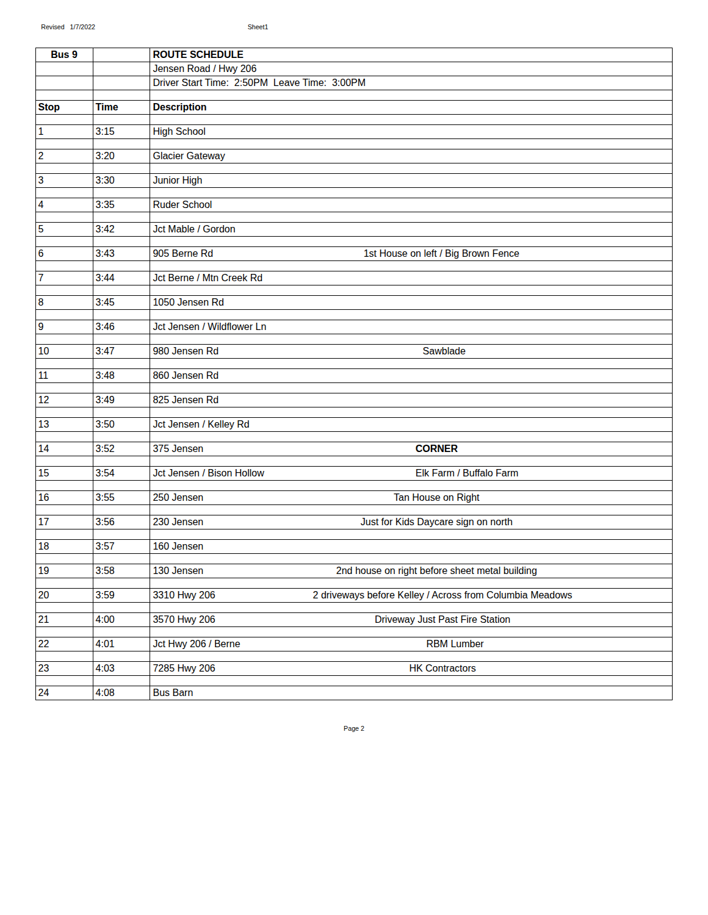Revised 1/7/2022 Sheet1
| Bus 9 | | ROUTE SCHEDULE |
| | | Jensen Road / Hwy 206 |
| | | Driver Start Time: 2:50PM Leave Time: 3:00PM |
| Stop | Time | Description |
| 1 | 3:15 | High School |
| 2 | 3:20 | Glacier Gateway |
| 3 | 3:30 | Junior High |
| 4 | 3:35 | Ruder School |
| 5 | 3:42 | Jct Mable / Gordon |
| 6 | 3:43 | 905 Berne Rd 1st House on left / Big Brown Fence |
| 7 | 3:44 | Jct Berne / Mtn Creek Rd |
| 8 | 3:45 | 1050 Jensen Rd |
| 9 | 3:46 | Jct Jensen / Wildflower Ln |
| 10 | 3:47 | 980 Jensen Rd Sawblade |
| 11 | 3:48 | 860 Jensen Rd |
| 12 | 3:49 | 825 Jensen Rd |
| 13 | 3:50 | Jct Jensen / Kelley Rd |
| 14 | 3:52 | 375 Jensen CORNER |
| 15 | 3:54 | Jct Jensen / Bison Hollow Elk Farm / Buffalo Farm |
| 16 | 3:55 | 250 Jensen Tan House on Right |
| 17 | 3:56 | 230 Jensen Just for Kids Daycare sign on north |
| 18 | 3:57 | 160 Jensen |
| 19 | 3:58 | 130 Jensen 2nd house on right before sheet metal building |
| 20 | 3:59 | 3310 Hwy 206 2 driveways before Kelley / Across from Columbia Meadows |
| 21 | 4:00 | 3570 Hwy 206 Driveway Just Past Fire Station |
| 22 | 4:01 | Jct Hwy 206 / Berne RBM Lumber |
| 23 | 4:03 | 7285 Hwy 206 HK Contractors |
| 24 | 4:08 | Bus Barn |
Page 2